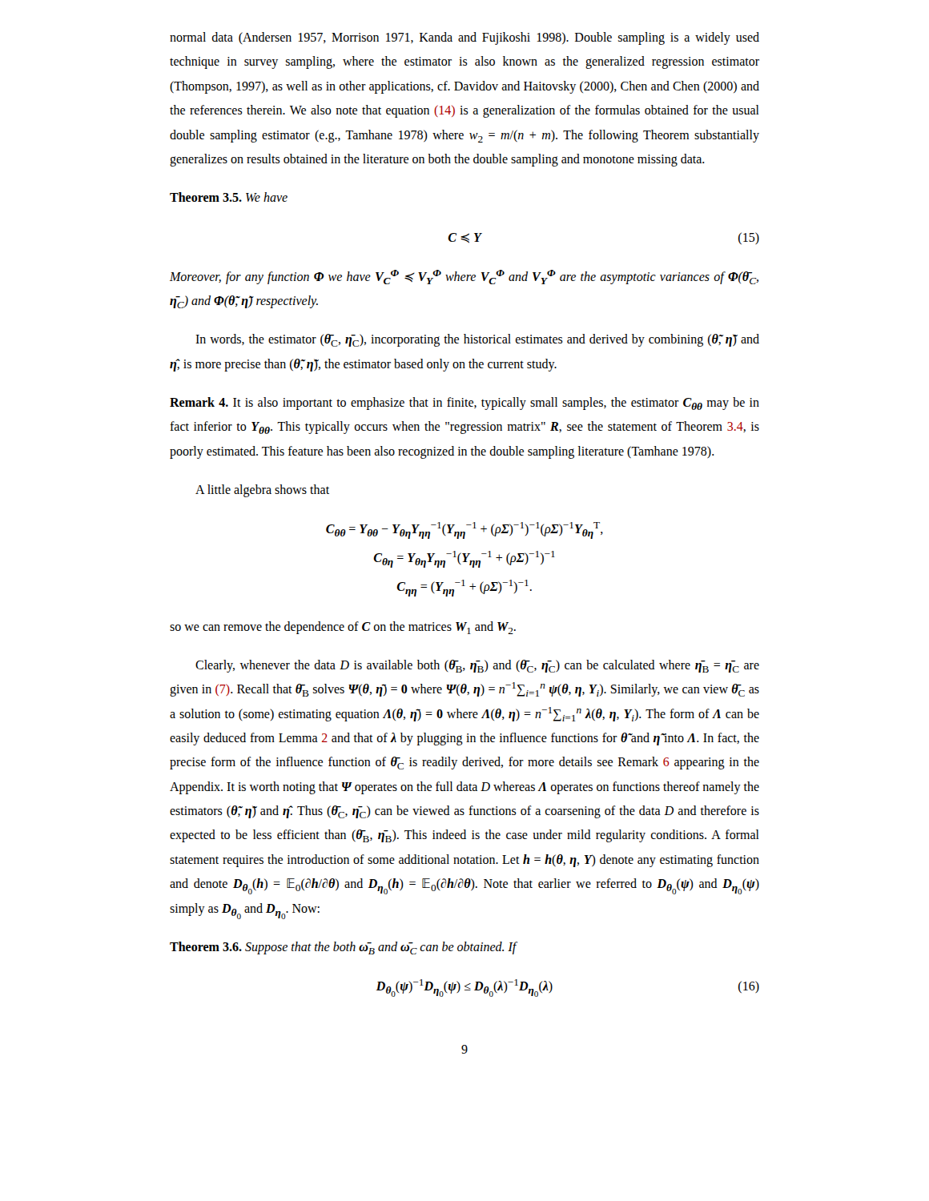normal data (Andersen 1957, Morrison 1971, Kanda and Fujikoshi 1998). Double sampling is a widely used technique in survey sampling, where the estimator is also known as the generalized regression estimator (Thompson, 1997), as well as in other applications, cf. Davidov and Haitovsky (2000), Chen and Chen (2000) and the references therein. We also note that equation (14) is a generalization of the formulas obtained for the usual double sampling estimator (e.g., Tamhane 1978) where w2 = m/(n + m). The following Theorem substantially generalizes on results obtained in the literature on both the double sampling and monotone missing data.
Theorem 3.5. We have
C ≼ Υ (15)
Moreover, for any function Φ we have VCΦ ≼ VΥΦ where VCΦ and VΥΦ are the asymptotic variances of Φ(θ̄C, η̄C) and Φ(θ̃, η̃) respectively.
In words, the estimator (θ̄C, η̄C), incorporating the historical estimates and derived by combining (θ̃, η̃) and η̂, is more precise than (θ̃, η̃), the estimator based only on the current study.
Remark 4. It is also important to emphasize that in finite, typically small samples, the estimator Cθθ may be in fact inferior to Υθθ. This typically occurs when the "regression matrix" R, see the statement of Theorem 3.4, is poorly estimated. This feature has been also recognized in the double sampling literature (Tamhane 1978).
A little algebra shows that
Cθθ = Υθθ − ΥθηΥηη−1(Υηη−1 + (ρΣ)−1)−1(ρΣ)−1ΥθηT, Cθη = ΥθηΥηη−1(Υηη−1 + (ρΣ)−1)−1 Cηη = (Υηη−1 + (ρΣ)−1)−1.
so we can remove the dependence of C on the matrices W1 and W2.
Clearly, whenever the data D is available both (θ̄B, η̄B) and (θ̄C, η̄C) can be calculated where η̄B = η̄C are given in (7). Recall that θ̄B solves Ψ(θ, η̄) = 0 where Ψ(θ, η) = n−1∑i=1n ψ(θ, η, Yi). Similarly, we can view θ̄C as a solution to (some) estimating equation Λ(θ, η̄) = 0 where Λ(θ, η) = n−1∑i=1n λ(θ, η, Yi). The form of Λ can be easily deduced from Lemma 2 and that of λ by plugging in the influence functions for θ̃ and η̃ into Λ. In fact, the precise form of the influence function of θ̄C is readily derived, for more details see Remark 6 appearing in the Appendix. It is worth noting that Ψ operates on the full data D whereas Λ operates on functions thereof namely the estimators (θ̃, η̃) and η̂. Thus (θ̄C, η̄C) can be viewed as functions of a coarsening of the data D and therefore is expected to be less efficient than (θ̄B, η̄B). This indeed is the case under mild regularity conditions. A formal statement requires the introduction of some additional notation. Let h = h(θ, η, Y) denote any estimating function and denote Dθ0(h) = 𝔼0(∂h/∂θ) and Dη0(h) = 𝔼0(∂h/∂θ). Note that earlier we referred to Dθ0(ψ) and Dη0(ψ) simply as Dθ0 and Dη0. Now:
Theorem 3.6. Suppose that the both ω̄B and ω̄C can be obtained. If
Dθ0(ψ)−1Dη0(ψ) ≤ Dθ0(λ)−1Dη0(λ) (16)
9